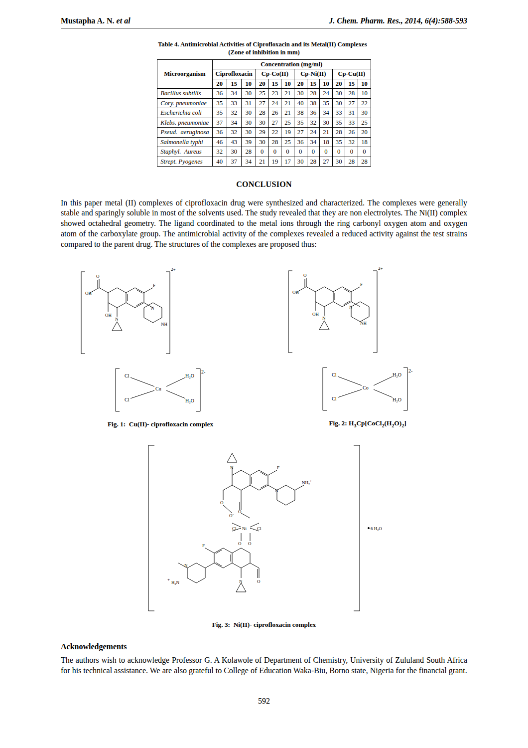Mustapha A. N. et al
J. Chem. Pharm. Res., 2014, 6(4):588-593
Table 4. Antimicrobial Activities of Ciprofloxacin and its Metal(II) Complexes (Zone of inhibition in mm)
| Microorganism | Concentration (mg/ml) |
| --- | --- |
| Ciprofloxacin | Cp-Co(II) | Cp-Ni(II) | Cp-Cu(II) |
| 20 | 15 | 10 | 20 | 15 | 10 | 20 | 15 | 10 | 20 | 15 | 10 |
| Bacillus subtilis | 36 | 34 | 30 | 25 | 23 | 21 | 30 | 28 | 24 | 30 | 28 | 10 |
| Cory. pneumoniae | 35 | 33 | 31 | 27 | 24 | 21 | 40 | 38 | 35 | 30 | 27 | 22 |
| Escherichia coli | 35 | 32 | 30 | 28 | 26 | 21 | 38 | 36 | 34 | 33 | 31 | 30 |
| Klebs. pneumoniae | 37 | 34 | 30 | 30 | 27 | 25 | 35 | 32 | 30 | 35 | 33 | 25 |
| Pseud. aeruginosa | 36 | 32 | 30 | 29 | 22 | 19 | 27 | 24 | 21 | 28 | 26 | 20 |
| Salmonella typhi | 46 | 43 | 39 | 30 | 28 | 25 | 36 | 34 | 18 | 35 | 32 | 18 |
| Staphyl. Aureus | 32 | 30 | 28 | 0 | 0 | 0 | 0 | 0 | 0 | 0 | 0 | 0 |
| Strept. Pyogenes | 40 | 37 | 34 | 21 | 19 | 17 | 30 | 28 | 27 | 30 | 28 | 28 |
CONCLUSION
In this paper metal (II) complexes of ciprofloxacin drug were synthesized and characterized. The complexes were generally stable and sparingly soluble in most of the solvents used. The study revealed that they are non electrolytes. The Ni(II) complex showed octahedral geometry. The ligand coordinated to the metal ions through the ring carbonyl oxygen atom and oxygen atom of the carboxylate group. The antimicrobial activity of the complexes revealed a reduced activity against the test strains compared to the parent drug. The structures of the complexes are proposed thus:
O OH OH F N N NH 2+ Cl Cl Cu H2O H2O 2-
Fig. 1: Cu(II)- ciprofloxacin complex
O OH OH F N N NH 2+ Cl Cl Co H2O H2O 2-
Fig. 2: H3 Cp[CoCl2(H2 O)2]
N F N NH2+ O O O– Cl Ni Cl O O F N N H2N + O 6 H2O
Fig. 3: Ni(II)- ciprofloxacin complex
Acknowledgements
The authors wish to acknowledge Professor G. A Kolawole of Department of Chemistry, University of Zululand South Africa for his technical assistance. We are also grateful to College of Education Waka-Biu, Borno state, Nigeria for the financial grant.
592